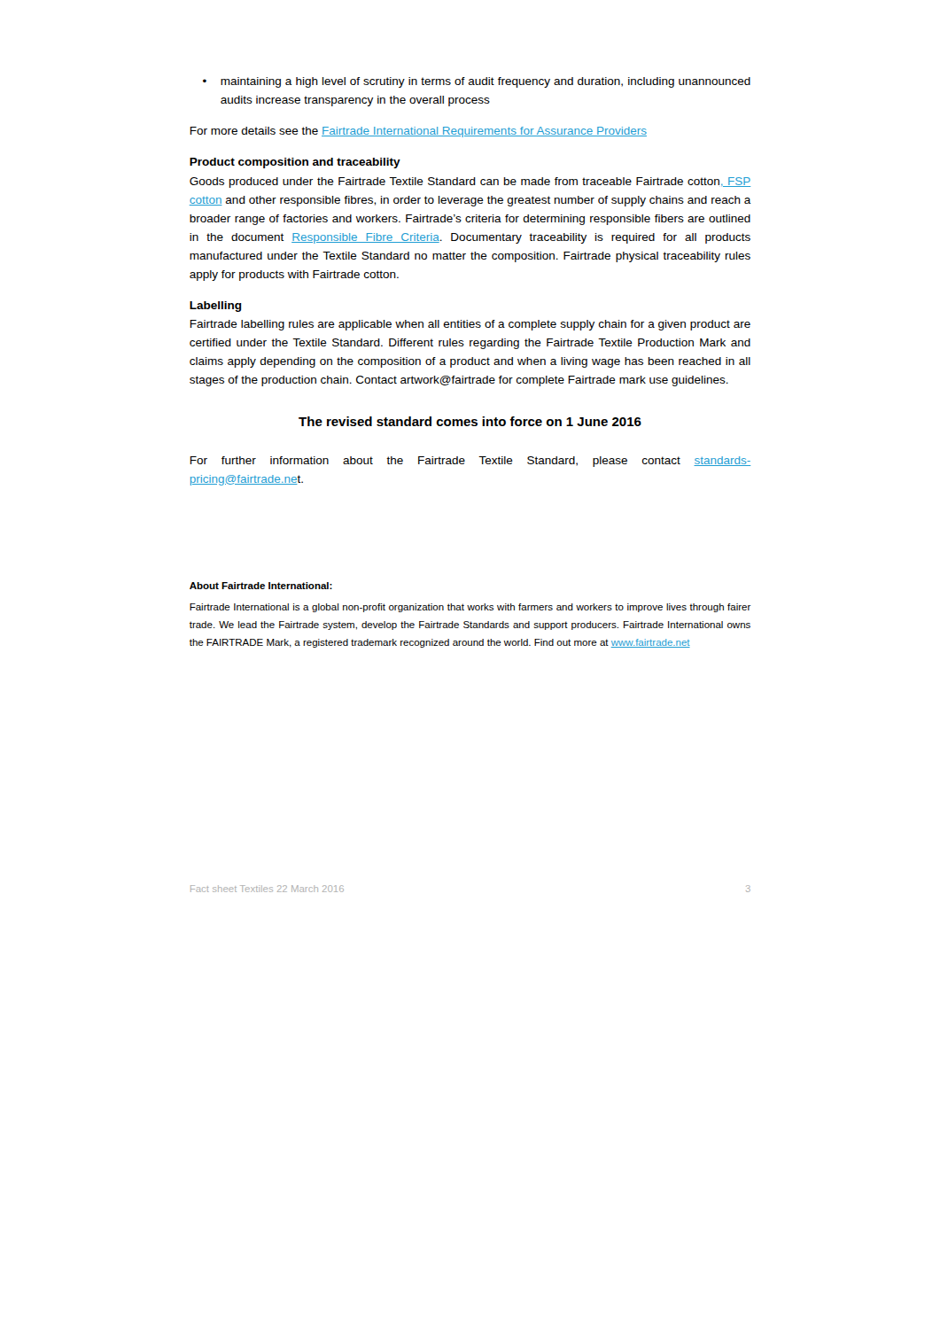maintaining a high level of scrutiny in terms of audit frequency and duration, including unannounced audits increase transparency in the overall process
For more details see the Fairtrade International Requirements for Assurance Providers
Product composition and traceability
Goods produced under the Fairtrade Textile Standard can be made from traceable Fairtrade cotton, FSP cotton and other responsible fibres, in order to leverage the greatest number of supply chains and reach a broader range of factories and workers. Fairtrade’s criteria for determining responsible fibers are outlined in the document Responsible Fibre Criteria. Documentary traceability is required for all products manufactured under the Textile Standard no matter the composition. Fairtrade physical traceability rules apply for products with Fairtrade cotton.
Labelling
Fairtrade labelling rules are applicable when all entities of a complete supply chain for a given product are certified under the Textile Standard. Different rules regarding the Fairtrade Textile Production Mark and claims apply depending on the composition of a product and when a living wage has been reached in all stages of the production chain. Contact artwork@fairtrade for complete Fairtrade mark use guidelines.
The revised standard comes into force on 1 June 2016
For further information about the Fairtrade Textile Standard, please contact standards-pricing@fairtrade.net.
About Fairtrade International:
Fairtrade International is a global non-profit organization that works with farmers and workers to improve lives through fairer trade. We lead the Fairtrade system, develop the Fairtrade Standards and support producers. Fairtrade International owns the FAIRTRADE Mark, a registered trademark recognized around the world. Find out more at www.fairtrade.net
Fact sheet Textiles 22 March 2016 3